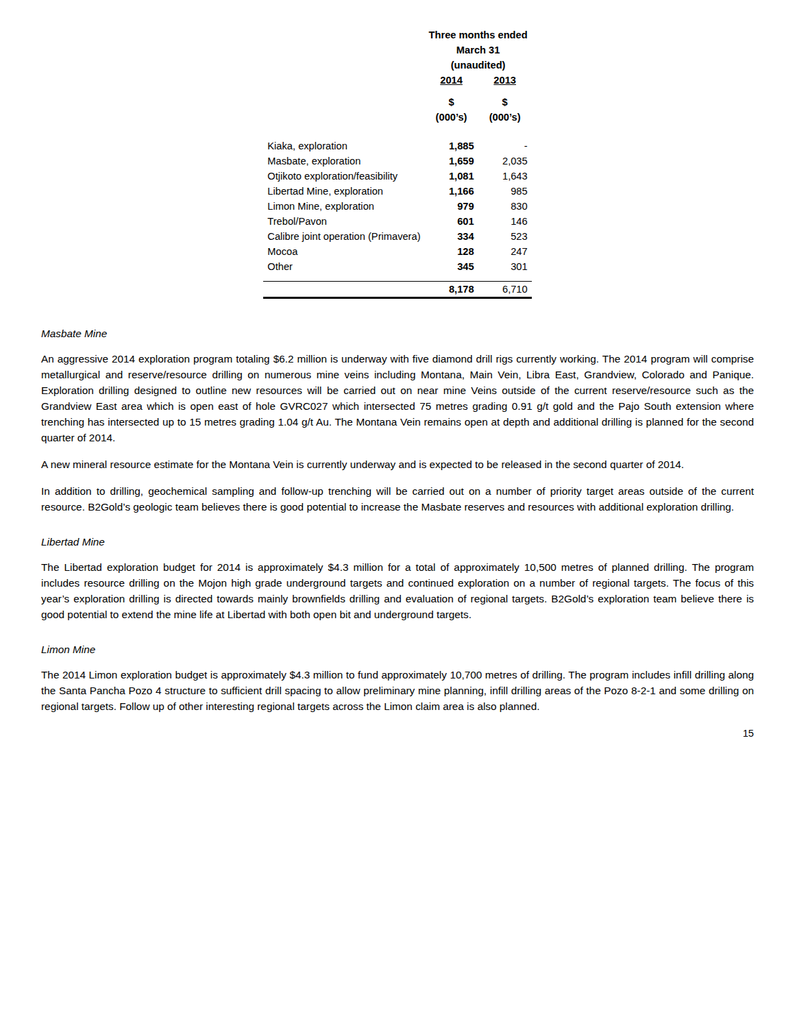| | Three months ended March 31 (unaudited) |
| | 2014 | 2013 |
| | $ (000’s) | $ (000’s) |
| Kiaka, exploration | 1,885 | - |
| Masbate, exploration | 1,659 | 2,035 |
| Otjikoto exploration/feasibility | 1,081 | 1,643 |
| Libertad Mine, exploration | 1,166 | 985 |
| Limon Mine, exploration | 979 | 830 |
| Trebol/Pavon | 601 | 146 |
| Calibre joint operation (Primavera) | 334 | 523 |
| Mocoa | 128 | 247 |
| Other | 345 | 301 |
| | 8,178 | 6,710 |
Masbate Mine
An aggressive 2014 exploration program totaling $6.2 million is underway with five diamond drill rigs currently working. The 2014 program will comprise metallurgical and reserve/resource drilling on numerous mine veins including Montana, Main Vein, Libra East, Grandview, Colorado and Panique. Exploration drilling designed to outline new resources will be carried out on near mine Veins outside of the current reserve/resource such as the Grandview East area which is open east of hole GVRC027 which intersected 75 metres grading 0.91 g/t gold and the Pajo South extension where trenching has intersected up to 15 metres grading 1.04 g/t Au. The Montana Vein remains open at depth and additional drilling is planned for the second quarter of 2014.
A new mineral resource estimate for the Montana Vein is currently underway and is expected to be released in the second quarter of 2014.
In addition to drilling, geochemical sampling and follow-up trenching will be carried out on a number of priority target areas outside of the current resource. B2Gold’s geologic team believes there is good potential to increase the Masbate reserves and resources with additional exploration drilling.
Libertad Mine
The Libertad exploration budget for 2014 is approximately $4.3 million for a total of approximately 10,500 metres of planned drilling. The program includes resource drilling on the Mojon high grade underground targets and continued exploration on a number of regional targets. The focus of this year’s exploration drilling is directed towards mainly brownfields drilling and evaluation of regional targets. B2Gold’s exploration team believe there is good potential to extend the mine life at Libertad with both open bit and underground targets.
Limon Mine
The 2014 Limon exploration budget is approximately $4.3 million to fund approximately 10,700 metres of drilling. The program includes infill drilling along the Santa Pancha Pozo 4 structure to sufficient drill spacing to allow preliminary mine planning, infill drilling areas of the Pozo 8-2-1 and some drilling on regional targets. Follow up of other interesting regional targets across the Limon claim area is also planned.
15